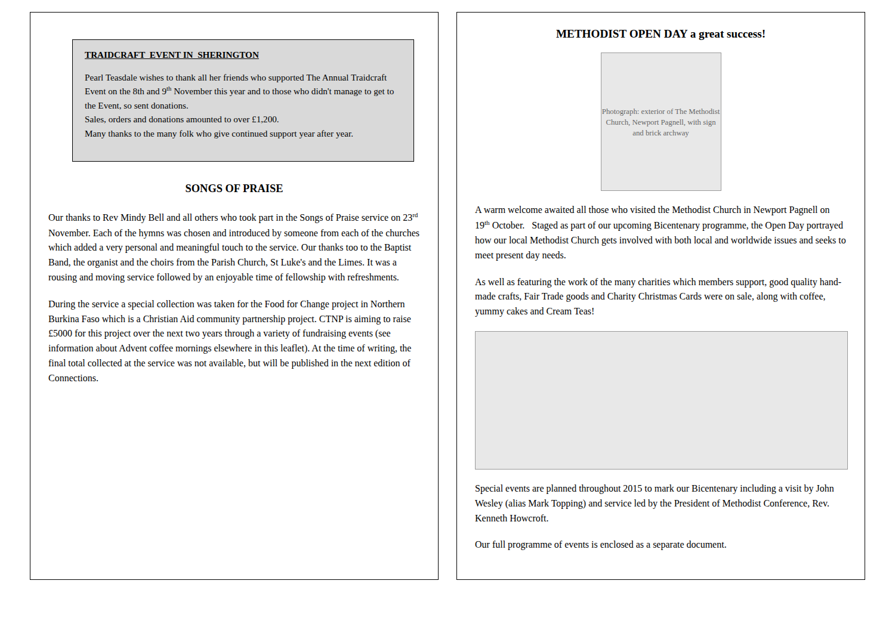TRAIDCRAFT EVENT IN SHERINGTON
Pearl Teasdale wishes to thank all her friends who supported The Annual Traidcraft Event on the 8th and 9th November this year and to those who didn't manage to get to the Event, so sent donations.
Sales, orders and donations amounted to over £1,200.
Many thanks to the many folk who give continued support year after year.
SONGS OF PRAISE
Our thanks to Rev Mindy Bell and all others who took part in the Songs of Praise service on 23rd November. Each of the hymns was chosen and introduced by someone from each of the churches which added a very personal and meaningful touch to the service. Our thanks too to the Baptist Band, the organist and the choirs from the Parish Church, St Luke's and the Limes. It was a rousing and moving service followed by an enjoyable time of fellowship with refreshments.
During the service a special collection was taken for the Food for Change project in Northern Burkina Faso which is a Christian Aid community partnership project. CTNP is aiming to raise £5000 for this project over the next two years through a variety of fundraising events (see information about Advent coffee mornings elsewhere in this leaflet). At the time of writing, the final total collected at the service was not available, but will be published in the next edition of Connections.
METHODIST OPEN DAY a great success!
Photograph: exterior of The Methodist Church, Newport Pagnell, with sign and brick archway
A warm welcome awaited all those who visited the Methodist Church in Newport Pagnell on 19th October. Staged as part of our upcoming Bicentenary programme, the Open Day portrayed how our local Methodist Church gets involved with both local and worldwide issues and seeks to meet present day needs.
As well as featuring the work of the many charities which members support, good quality hand-made crafts, Fair Trade goods and Charity Christmas Cards were on sale, along with coffee, yummy cakes and Cream Teas!
Photographs: visitors browsing craft and charity stalls inside the church hall during the Open Day
Special events are planned throughout 2015 to mark our Bicentenary including a visit by John Wesley (alias Mark Topping) and service led by the President of Methodist Conference, Rev. Kenneth Howcroft.
Our full programme of events is enclosed as a separate document.